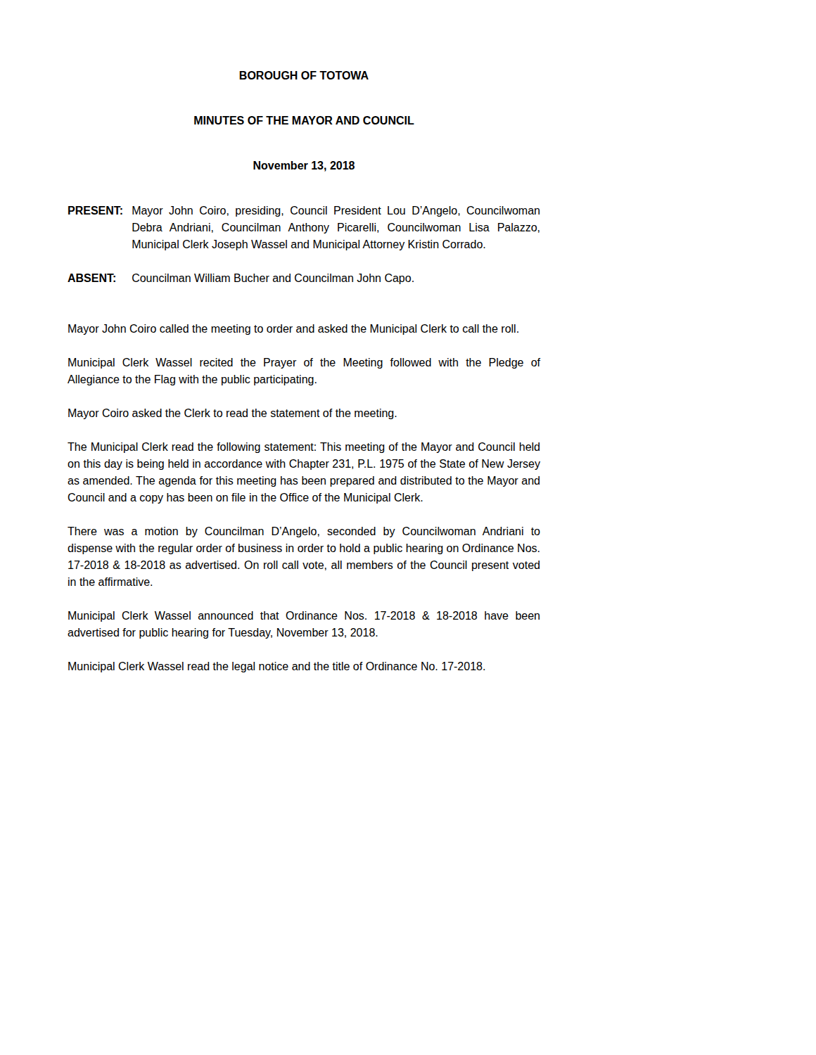BOROUGH OF TOTOWA
MINUTES OF THE MAYOR AND COUNCIL
November 13, 2018
| PRESENT: | Mayor John Coiro, presiding, Council President Lou D’Angelo, Councilwoman Debra Andriani, Councilman Anthony Picarelli, Councilwoman Lisa Palazzo, Municipal Clerk Joseph Wassel and Municipal Attorney Kristin Corrado. |
| ABSENT: | Councilman William Bucher and Councilman John Capo. |
Mayor John Coiro called the meeting to order and asked the Municipal Clerk to call the roll.
Municipal Clerk Wassel recited the Prayer of the Meeting followed with the Pledge of Allegiance to the Flag with the public participating.
Mayor Coiro asked the Clerk to read the statement of the meeting.
The Municipal Clerk read the following statement: This meeting of the Mayor and Council held on this day is being held in accordance with Chapter 231, P.L. 1975 of the State of New Jersey as amended. The agenda for this meeting has been prepared and distributed to the Mayor and Council and a copy has been on file in the Office of the Municipal Clerk.
There was a motion by Councilman D’Angelo, seconded by Councilwoman Andriani to dispense with the regular order of business in order to hold a public hearing on Ordinance Nos. 17-2018 & 18-2018 as advertised. On roll call vote, all members of the Council present voted in the affirmative.
Municipal Clerk Wassel announced that Ordinance Nos. 17-2018 & 18-2018 have been advertised for public hearing for Tuesday, November 13, 2018.
Municipal Clerk Wassel read the legal notice and the title of Ordinance No. 17-2018.